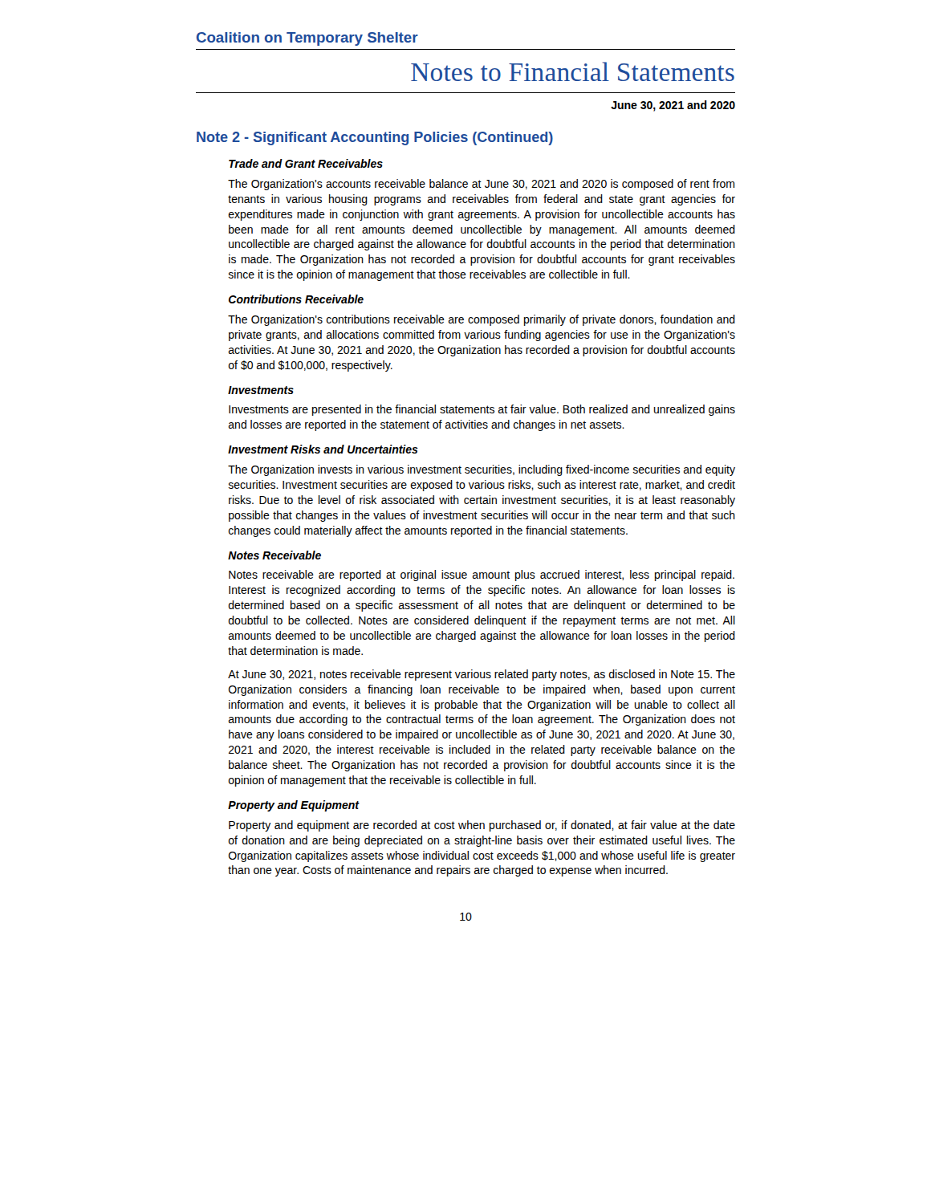Coalition on Temporary Shelter
Notes to Financial Statements
June 30, 2021 and 2020
Note 2 - Significant Accounting Policies (Continued)
Trade and Grant Receivables
The Organization's accounts receivable balance at June 30, 2021 and 2020 is composed of rent from tenants in various housing programs and receivables from federal and state grant agencies for expenditures made in conjunction with grant agreements. A provision for uncollectible accounts has been made for all rent amounts deemed uncollectible by management. All amounts deemed uncollectible are charged against the allowance for doubtful accounts in the period that determination is made. The Organization has not recorded a provision for doubtful accounts for grant receivables since it is the opinion of management that those receivables are collectible in full.
Contributions Receivable
The Organization's contributions receivable are composed primarily of private donors, foundation and private grants, and allocations committed from various funding agencies for use in the Organization's activities. At June 30, 2021 and 2020, the Organization has recorded a provision for doubtful accounts of $0 and $100,000, respectively.
Investments
Investments are presented in the financial statements at fair value. Both realized and unrealized gains and losses are reported in the statement of activities and changes in net assets.
Investment Risks and Uncertainties
The Organization invests in various investment securities, including fixed-income securities and equity securities. Investment securities are exposed to various risks, such as interest rate, market, and credit risks. Due to the level of risk associated with certain investment securities, it is at least reasonably possible that changes in the values of investment securities will occur in the near term and that such changes could materially affect the amounts reported in the financial statements.
Notes Receivable
Notes receivable are reported at original issue amount plus accrued interest, less principal repaid. Interest is recognized according to terms of the specific notes. An allowance for loan losses is determined based on a specific assessment of all notes that are delinquent or determined to be doubtful to be collected. Notes are considered delinquent if the repayment terms are not met. All amounts deemed to be uncollectible are charged against the allowance for loan losses in the period that determination is made.
At June 30, 2021, notes receivable represent various related party notes, as disclosed in Note 15. The Organization considers a financing loan receivable to be impaired when, based upon current information and events, it believes it is probable that the Organization will be unable to collect all amounts due according to the contractual terms of the loan agreement. The Organization does not have any loans considered to be impaired or uncollectible as of June 30, 2021 and 2020. At June 30, 2021 and 2020, the interest receivable is included in the related party receivable balance on the balance sheet. The Organization has not recorded a provision for doubtful accounts since it is the opinion of management that the receivable is collectible in full.
Property and Equipment
Property and equipment are recorded at cost when purchased or, if donated, at fair value at the date of donation and are being depreciated on a straight-line basis over their estimated useful lives. The Organization capitalizes assets whose individual cost exceeds $1,000 and whose useful life is greater than one year. Costs of maintenance and repairs are charged to expense when incurred.
10